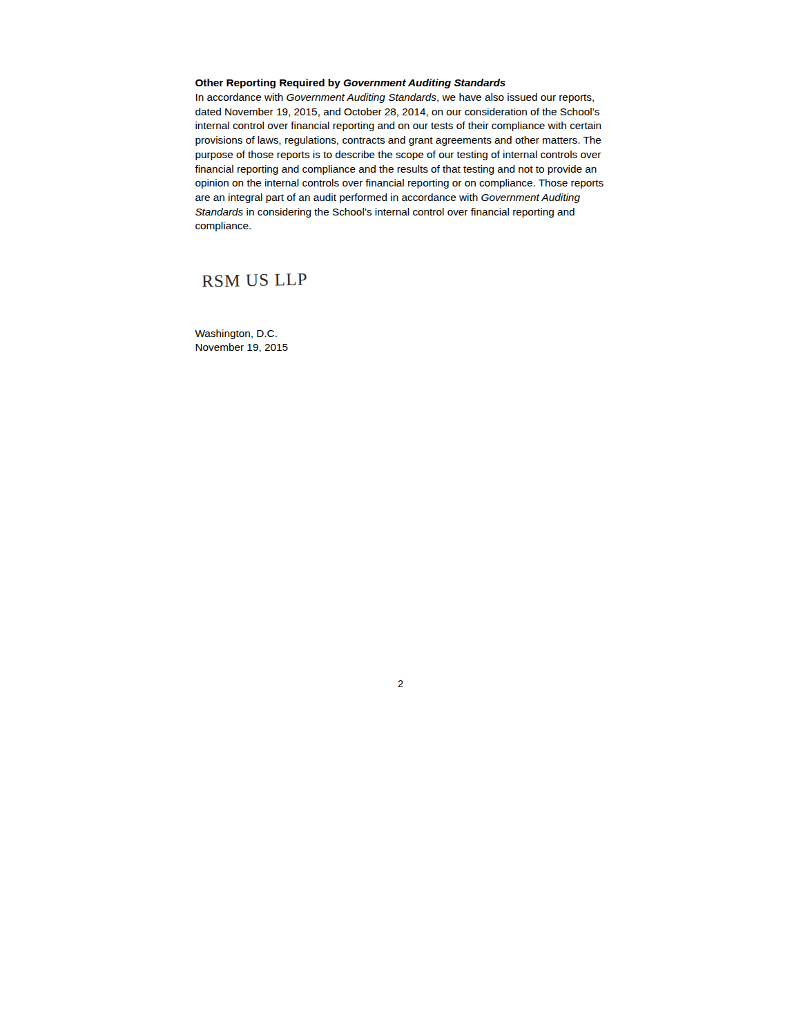Other Reporting Required by Government Auditing Standards
In accordance with Government Auditing Standards, we have also issued our reports, dated November 19, 2015, and October 28, 2014, on our consideration of the School’s internal control over financial reporting and on our tests of their compliance with certain provisions of laws, regulations, contracts and grant agreements and other matters. The purpose of those reports is to describe the scope of our testing of internal controls over financial reporting and compliance and the results of that testing and not to provide an opinion on the internal controls over financial reporting or on compliance. Those reports are an integral part of an audit performed in accordance with Government Auditing Standards in considering the School’s internal control over financial reporting and compliance.
RSM US LLP
Washington, D.C.
November 19, 2015
2